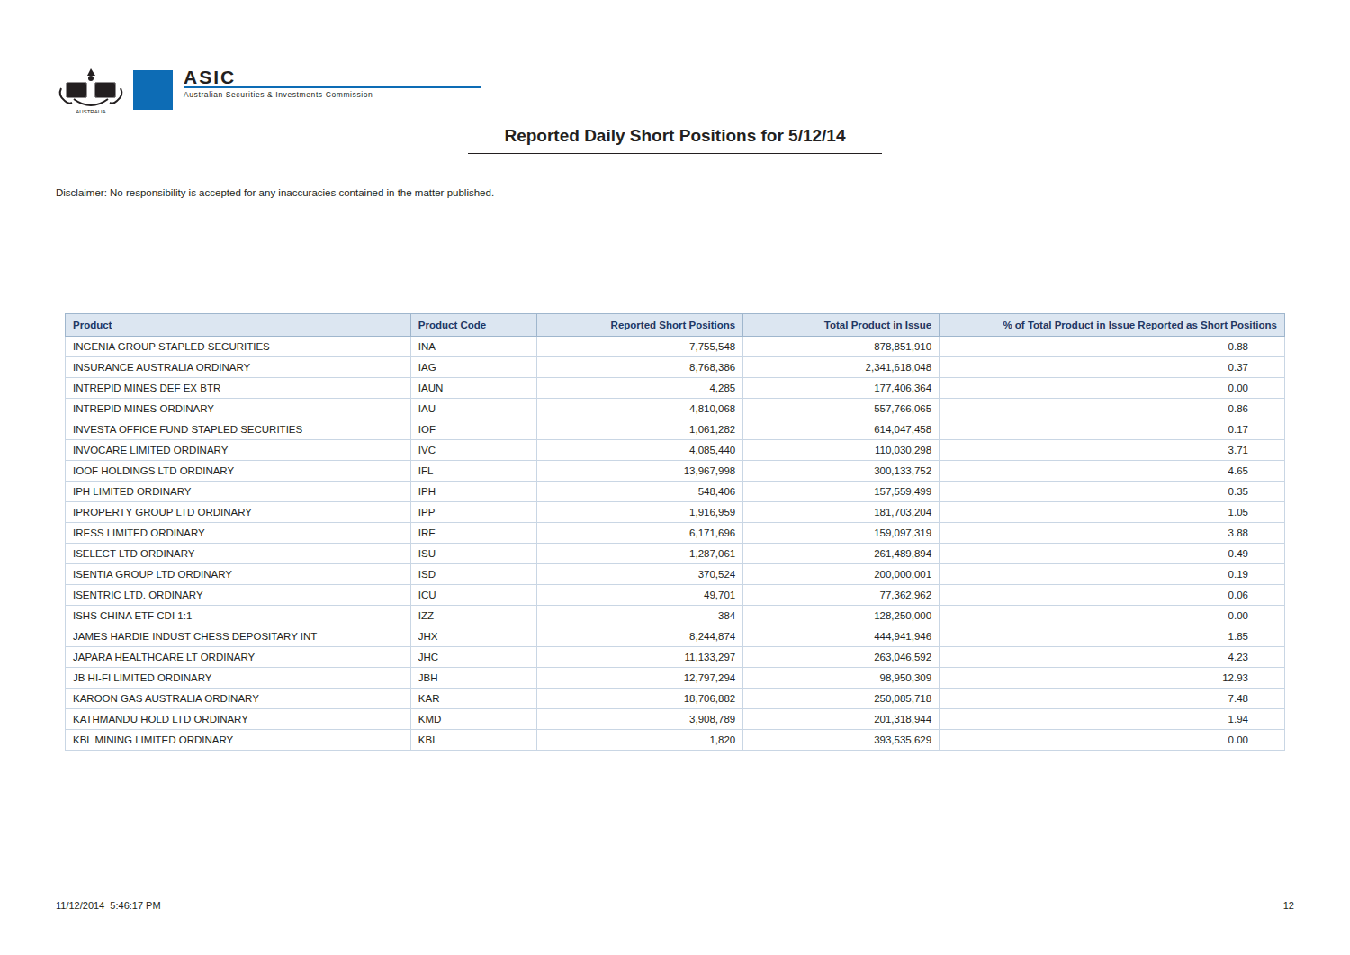AUSTRALIA
ASIC
Australian Securities & Investments Commission
Reported Daily Short Positions for 5/12/14
Disclaimer: No responsibility is accepted for any inaccuracies contained in the matter published.
| Product | Product Code | Reported Short Positions | Total Product in Issue | % of Total Product in Issue Reported as Short Positions |
| --- | --- | --- | --- | --- |
| INGENIA GROUP STAPLED SECURITIES | INA | 7,755,548 | 878,851,910 | 0.88 |
| INSURANCE AUSTRALIA ORDINARY | IAG | 8,768,386 | 2,341,618,048 | 0.37 |
| INTREPID MINES DEF EX BTR | IAUN | 4,285 | 177,406,364 | 0.00 |
| INTREPID MINES ORDINARY | IAU | 4,810,068 | 557,766,065 | 0.86 |
| INVESTA OFFICE FUND STAPLED SECURITIES | IOF | 1,061,282 | 614,047,458 | 0.17 |
| INVOCARE LIMITED ORDINARY | IVC | 4,085,440 | 110,030,298 | 3.71 |
| IOOF HOLDINGS LTD ORDINARY | IFL | 13,967,998 | 300,133,752 | 4.65 |
| IPH LIMITED ORDINARY | IPH | 548,406 | 157,559,499 | 0.35 |
| IPROPERTY GROUP LTD ORDINARY | IPP | 1,916,959 | 181,703,204 | 1.05 |
| IRESS LIMITED ORDINARY | IRE | 6,171,696 | 159,097,319 | 3.88 |
| ISELECT LTD ORDINARY | ISU | 1,287,061 | 261,489,894 | 0.49 |
| ISENTIA GROUP LTD ORDINARY | ISD | 370,524 | 200,000,001 | 0.19 |
| ISENTRIC LTD. ORDINARY | ICU | 49,701 | 77,362,962 | 0.06 |
| ISHS CHINA ETF CDI 1:1 | IZZ | 384 | 128,250,000 | 0.00 |
| JAMES HARDIE INDUST CHESS DEPOSITARY INT | JHX | 8,244,874 | 444,941,946 | 1.85 |
| JAPARA HEALTHCARE LT ORDINARY | JHC | 11,133,297 | 263,046,592 | 4.23 |
| JB HI-FI LIMITED ORDINARY | JBH | 12,797,294 | 98,950,309 | 12.93 |
| KAROON GAS AUSTRALIA ORDINARY | KAR | 18,706,882 | 250,085,718 | 7.48 |
| KATHMANDU HOLD LTD ORDINARY | KMD | 3,908,789 | 201,318,944 | 1.94 |
| KBL MINING LIMITED ORDINARY | KBL | 1,820 | 393,535,629 | 0.00 |
11/12/2014 5:46:17 PM
12